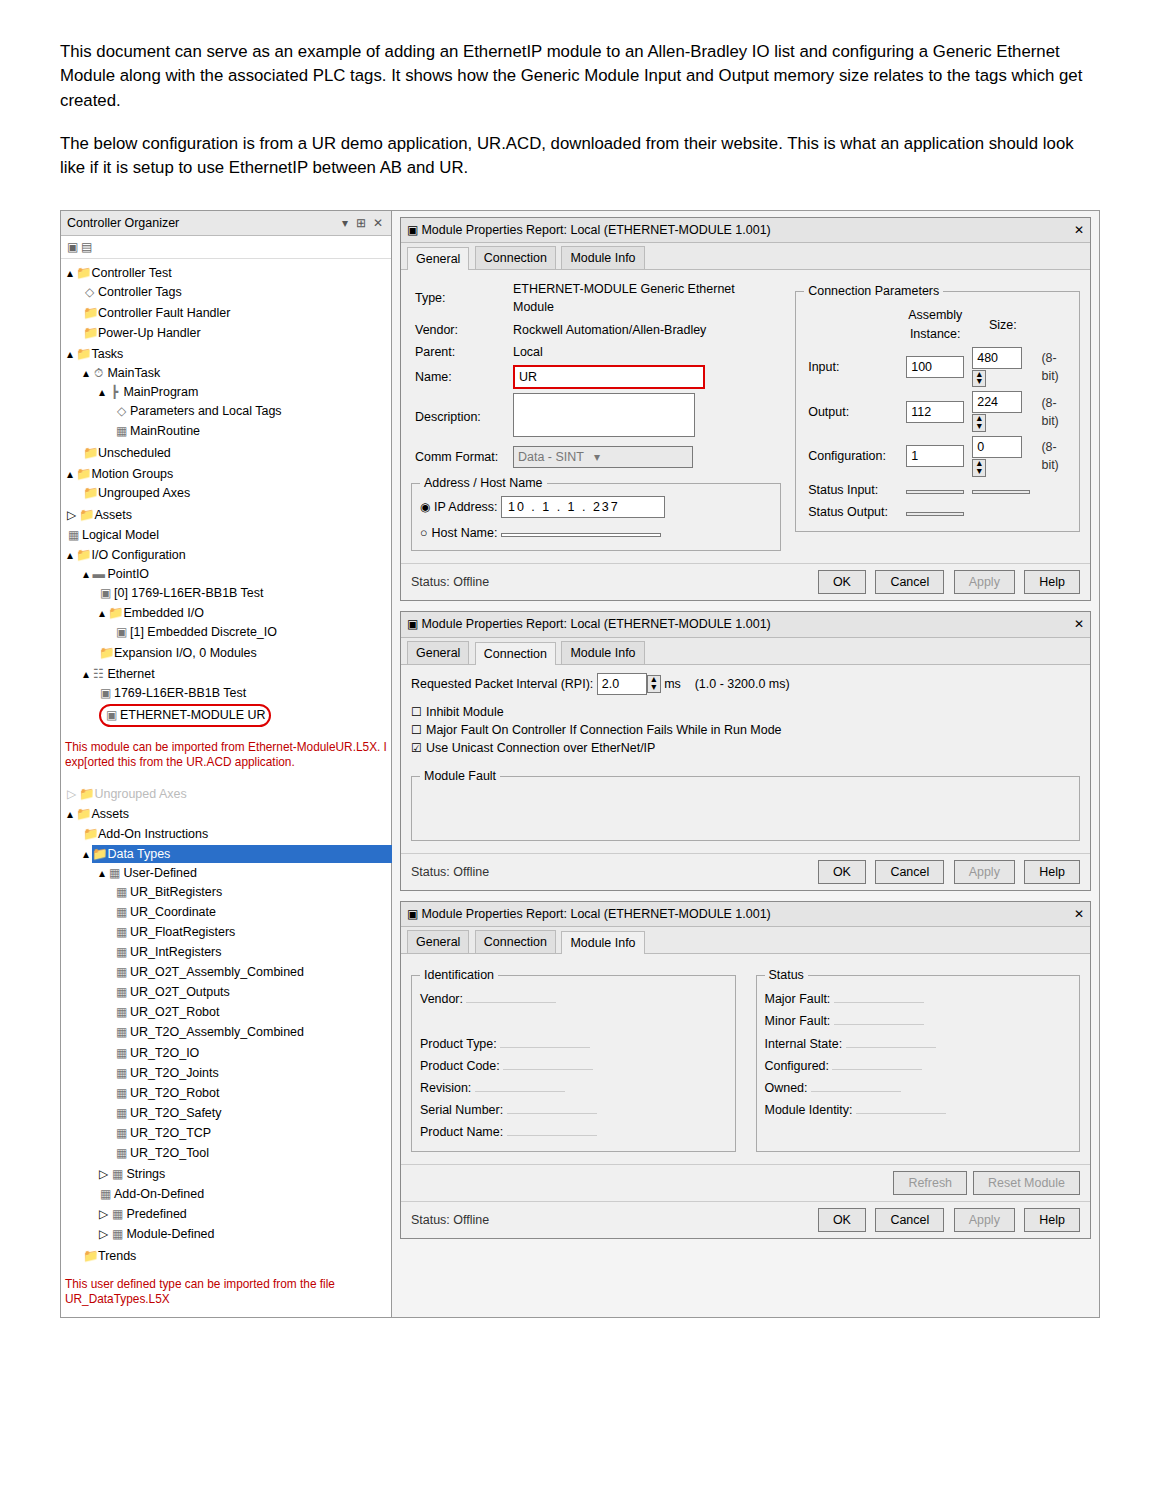This document can serve as an example of adding an EthernetIP module to an Allen-Bradley IO list and configuring a Generic Ethernet Module along with the associated PLC tags. It shows how the Generic Module Input and Output memory size relates to the tags which get created.
The below configuration is from a UR demo application, UR.ACD, downloaded from their website. This is what an application should look like if it is setup to use EthernetIP between AB and UR.
Controller Organizer ▾ ⊞ ✕
▣ ▤
▴ Controller Test
◇Controller Tags
Controller Fault Handler
Power-Up Handler
▴ Tasks
▴ ⏱MainTask
▴ ┣MainProgram
◇Parameters and Local Tags
▦MainRoutine
Unscheduled
▴ Motion Groups
Ungrouped Axes
▷ Assets
▦Logical Model
▴ I/O Configuration
▴ ▬PointIO
▣[0] 1769-L16ER-BB1B Test
▴ Embedded I/O
▣[1] Embedded Discrete_IO
Expansion I/O, 0 Modules
▴ ☷Ethernet
▣1769-L16ER-BB1B Test
▣ETHERNET-MODULE UR
This module can be imported from Ethernet-ModuleUR.L5X. I exp[orted this from the UR.ACD application.
▷ Ungrouped Axes
▴ Assets
Add-On Instructions
▴ Data Types
▴ ▦User-Defined
▦UR_BitRegisters
▦UR_Coordinate
▦UR_FloatRegisters
▦UR_IntRegisters
▦UR_O2T_Assembly_Combined
▦UR_O2T_Outputs
▦UR_O2T_Robot
▦UR_T2O_Assembly_Combined
▦UR_T2O_IO
▦UR_T2O_Joints
▦UR_T2O_Robot
▦UR_T2O_Safety
▦UR_T2O_TCP
▦UR_T2O_Tool
▷ ▦Strings
▦Add-On-Defined
▷ ▦Predefined
▷ ▦Module-Defined
Trends
This user defined type can be imported from the file UR_DataTypes.L5X
▣ Module Properties Report: Local (ETHERNET-MODULE 1.001) ✕
General Connection Module Info
| Type: | ETHERNET-MODULE Generic Ethernet Module |
| Vendor: | Rockwell Automation/Allen-Bradley |
| Parent: | Local |
| Name: | UR |
| Description: | |
| Comm Format: | Data - SINT ▾ |
Address / Host Name
IP Address: 10 . 1 . 1 . 237
Host Name:
Connection Parameters
| | Assembly Instance: | Size: | |
| Input: | 100 | 480 ▲ ▼ | (8-bit) |
| Output: | 112 | 224 ▲ ▼ | (8-bit) |
| Configuration: | 1 | 0 ▲ ▼ | (8-bit) |
| Status Input: | | | |
| Status Output: | | | |
Status: Offline OK Cancel Apply Help
▣ Module Properties Report: Local (ETHERNET-MODULE 1.001) ✕
General Connection Module Info
Requested Packet Interval (RPI): 2.0▲
▼ ms (1.0 - 3200.0 ms)
Inhibit Module
Major Fault On Controller If Connection Fails While in Run Mode
Use Unicast Connection over EtherNet/IP
Module Fault
Status: Offline OK Cancel Apply Help
▣ Module Properties Report: Local (ETHERNET-MODULE 1.001) ✕
General Connection Module Info
Identification
Vendor:
Product Type:
Product Code:
Revision:
Serial Number:
Product Name:
Status
Major Fault:
Minor Fault:
Internal State:
Configured:
Owned:
Module Identity:
Refresh Reset Module
Status: Offline OK Cancel Apply Help